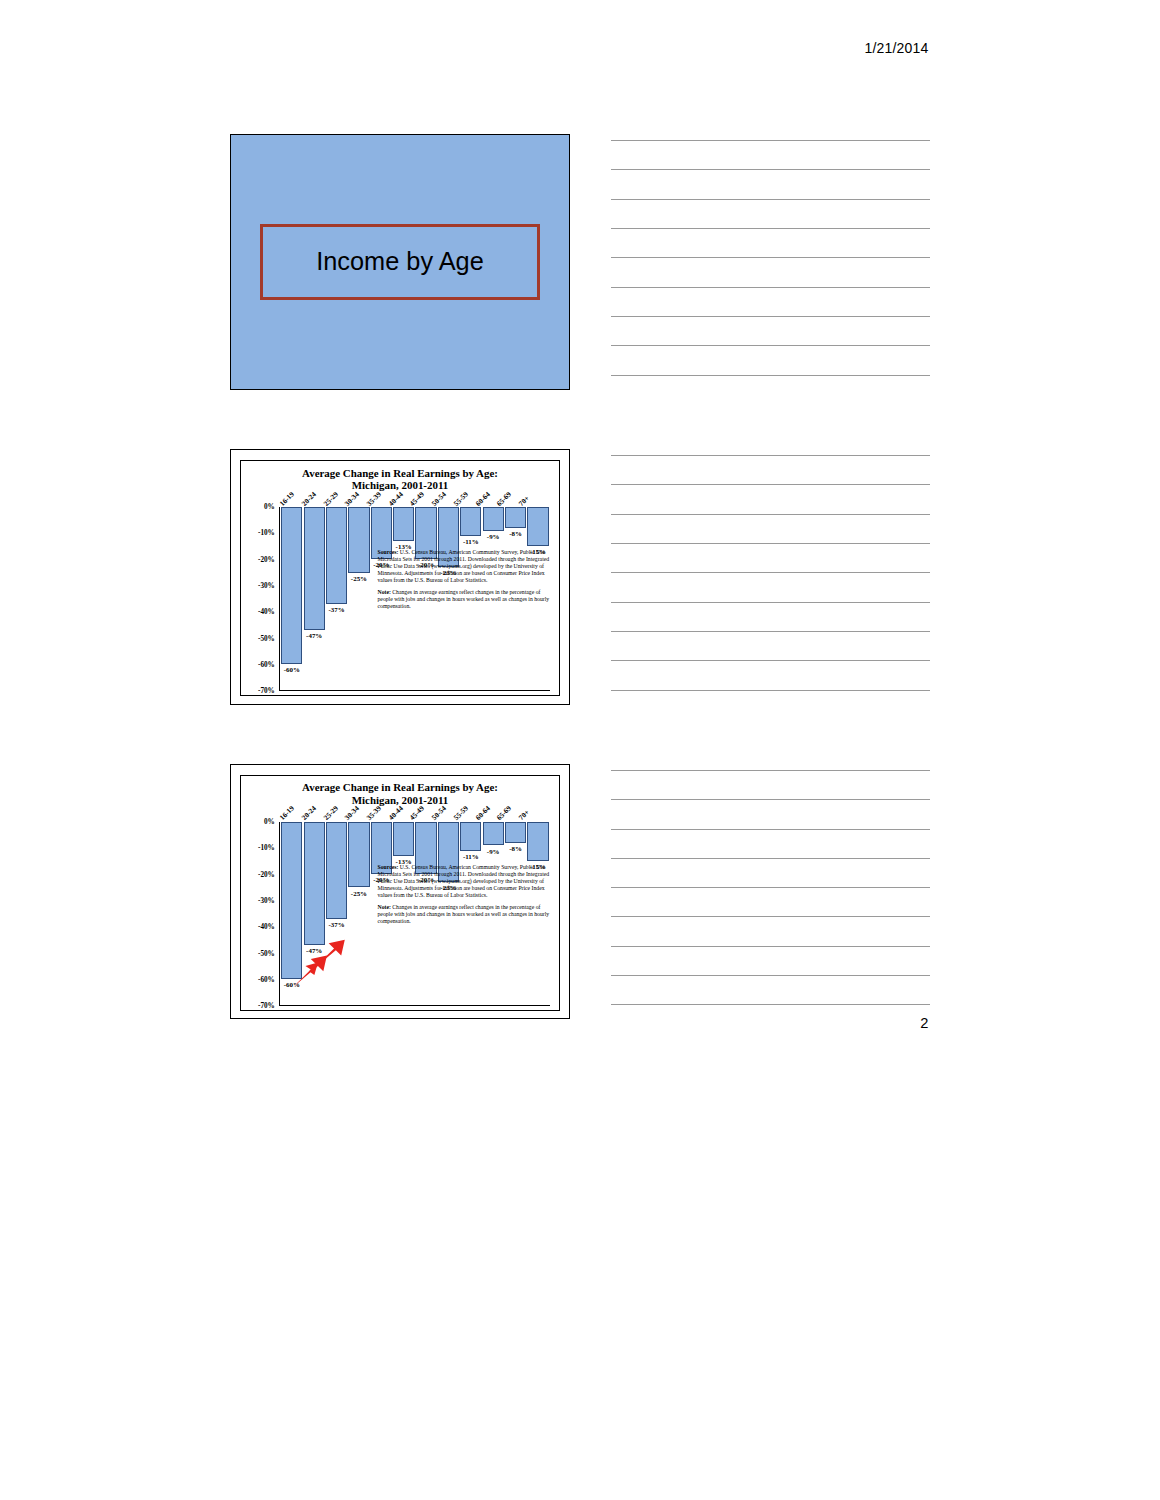1/21/2014
Income by Age
Average Change in Real Earnings by Age:
Michigan, 2001-2011
0% -10% -20% -30% -40% -50% -60% -70%
16-19 20-24 25-29 30-34 35-39 40-44 45-49 50-54 55-59 60-64 65-69 70+
-60%
-47%
-37%
-25%
-20%
-13%
-20%
-23%
-11%
-9%
-8%
-15%
Sources: U.S. Census Bureau, American Community Survey, Public Use Microdata Sets for 2001 through 2011. Downloaded through the Integrated Public Use Data Series (www.ipums.org) developed by the University of Minnesota. Adjustments for inflation are based on Consumer Price Index values from the U.S. Bureau of Labor Statistics.
Note: Changes in average earnings reflect changes in the percentage of people with jobs and changes in hours worked as well as changes in hourly compensation.
Average Change in Real Earnings by Age:
Michigan, 2001-2011
0% -10% -20% -30% -40% -50% -60% -70%
16-19 20-24 25-29 30-34 35-39 40-44 45-49 50-54 55-59 60-64 65-69 70+
-60%
-47%
-37%
-25%
-20%
-13%
-20%
-23%
-11%
-9%
-8%
-15%
Sources: U.S. Census Bureau, American Community Survey, Public Use Microdata Sets for 2001 through 2011. Downloaded through the Integrated Public Use Data Series (www.ipums.org) developed by the University of Minnesota. Adjustments for inflation are based on Consumer Price Index values from the U.S. Bureau of Labor Statistics.
Note: Changes in average earnings reflect changes in the percentage of people with jobs and changes in hours worked as well as changes in hourly compensation.
2